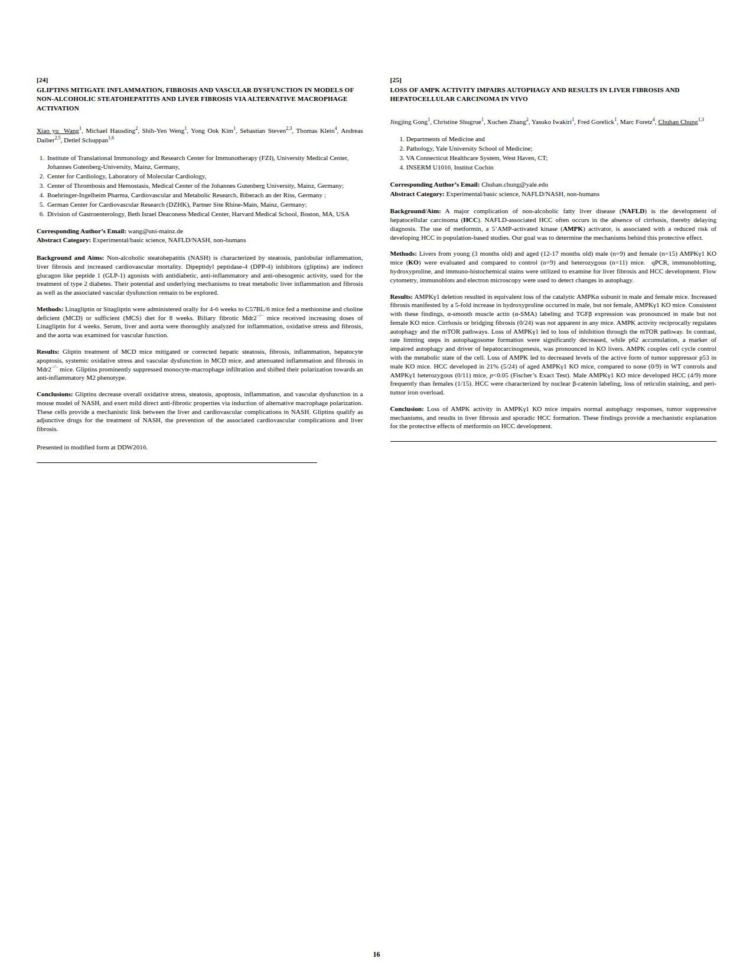[24]
Gliptins mitigate inflammation, fibrosis and vascular dysfunction in models of non-alcoholic steatohepatitis and liver fibrosis via alternative macrophage activation
Xiao yu Wang1, Michael Hausding2, Shih-Yen Weng1, Yong Ook Kim1, Sebastian Steven2,3, Thomas Klein4, Andreas Daiber2,5, Detlef Schuppan1,6
Institute of Translational Immunology and Research Center for Immunotherapy (FZI), University Medical Center, Johannes Gutenberg-University, Mainz, Germany,
Center for Cardiology, Laboratory of Molecular Cardiology,
Center of Thrombosis and Hemostasis, Medical Center of the Johannes Gutenberg University, Mainz, Germany;
Boehringer-Ingelheim Pharma, Cardiovascular and Metabolic Research, Biberach an der Riss, Germany ;
German Center for Cardiovascular Research (DZHK), Partner Site Rhine-Main, Mainz, Germany;
Division of Gastroenterology, Beth Israel Deaconess Medical Center, Harvard Medical School, Boston, MA, USA
Corresponding Author’s Email: wang@uni-mainz.de
Abstract Category: Experimental/basic science, NAFLD/NASH, non-humans
Background and Aims: Non-alcoholic steatohepatitis (NASH) is characterized by steatosis, panlobular inflammation, liver fibrosis and increased cardiovascular mortality. Dipeptidyl peptidase-4 (DPP-4) inhibitors (gliptins) are indirect glucagon like peptide 1 (GLP-1) agonists with antidiabetic, anti-inflammatory and anti-obesogenic activity, used for the treatment of type 2 diabetes. Their potential and underlying mechanisms to treat metabolic liver inflammation and fibrosis as well as the associated vascular dysfunction remain to be explored.
Methods: Linagliptin or Sitagliptin were administered orally for 4-6 weeks to C57BL/6 mice fed a methionine and choline deficient (MCD) or sufficient (MCS) diet for 8 weeks. Biliary fibrotic Mdr2−/− mice received increasing doses of Linagliptin for 4 weeks. Serum, liver and aorta were thoroughly analyzed for inflammation, oxidative stress and fibrosis, and the aorta was examined for vascular function.
Results: Gliptin treatment of MCD mice mitigated or corrected hepatic steatosis, fibrosis, inflammation, hepatocyte apoptosis, systemic oxidative stress and vascular dysfunction in MCD mice, and attenuated inflammation and fibrosis in Mdr2−/− mice. Gliptins prominently suppressed monocyte-macrophage infiltration and shifted their polarization towards an anti-inflammatory M2 phenotype.
Conclusions: Gliptins decrease overall oxidative stress, steatosis, apoptosis, inflammation, and vascular dysfunction in a mouse model of NASH, and exert mild direct anti-fibrotic properties via induction of alternative macrophage polarization. These cells provide a mechanistic link between the liver and cardiovascular complications in NASH. Gliptins qualify as adjunctive drugs for the treatment of NASH, the prevention of the associated cardiovascular complications and liver fibrosis.
Presented in modified form at DDW2016.
[25]
Loss of AMPK activity impairs autophagy and results in liver fibrosis and hepatocellular carcinoma in vivo
Jingjing Gong1, Christine Shugrue1, Xuchen Zhang2, Yasuko Iwakiri1, Fred Gorelick1, Marc Foretz4, Chuhan Chung1,3
1. Departments of Medicine and
2. Pathology, Yale University School of Medicine;
3. VA Connecticut Healthcare System, West Haven, CT;
4. INSERM U1016, Institut Cochin
Corresponding Author’s Email: Chuhan.chung@yale.edu
Abstract Category: Experimental/basic science, NAFLD/NASH, non-humans
Background/Aim: A major complication of non-alcoholic fatty liver disease (NAFLD) is the development of hepatocellular carcinoma (HCC). NAFLD-associated HCC often occurs in the absence of cirrhosis, thereby delaying diagnosis. The use of metformin, a 5’AMP-activated kinase (AMPK) activator, is associated with a reduced risk of developing HCC in population-based studies. Our goal was to determine the mechanisms behind this protective effect.
Methods: Livers from young (3 months old) and aged (12-17 months old) male (n=9) and female (n=15) AMPKγ1 KO mice (KO) were evaluated and compared to control (n=9) and heterozygous (n=11) mice. qPCR, immunoblotting, hydroxyproline, and immuno-histochemical stains were utilized to examine for liver fibrosis and HCC development. Flow cytometry, immunoblots and electron microscopy were used to detect changes in autophagy.
Results: AMPKγ1 deletion resulted in equivalent loss of the catalytic AMPKα subunit in male and female mice. Increased fibrosis manifested by a 5-fold increase in hydroxyproline occurred in male, but not female, AMPKγ1 KO mice. Consistent with these findings, α-smooth muscle actin (α-SMA) labeling and TGFβ expression was pronounced in male but not female KO mice. Cirrhosis or bridging fibrosis (0/24) was not apparent in any mice. AMPK activity reciprocally regulates autophagy and the mTOR pathways. Loss of AMPKγ1 led to loss of inhibition through the mTOR pathway. In contrast, rate limiting steps in autophagosome formation were significantly decreased, while p62 accumulation, a marker of impaired autophagy and driver of hepatocarcinogenesis, was pronounced in KO livers. AMPK couples cell cycle control with the metabolic state of the cell. Loss of AMPK led to decreased levels of the active form of tumor suppressor p53 in male KO mice. HCC developed in 21% (5/24) of aged AMPKγ1 KO mice, compared to none (0/9) in WT controls and AMPKγ1 heterozygous (0/11) mice, p<0.05 (Fischer’s Exact Test). Male AMPKγ1 KO mice developed HCC (4/9) more frequently than females (1/15). HCC were characterized by nuclear β-catenin labeling, loss of reticulin staining, and peri-tumor iron overload.
Conclusion: Loss of AMPK activity in AMPKγ1 KO mice impairs normal autophagy responses, tumor suppressive mechanisms, and results in liver fibrosis and sporadic HCC formation. These findings provide a mechanistic explanation for the protective effects of metformin on HCC development.
16